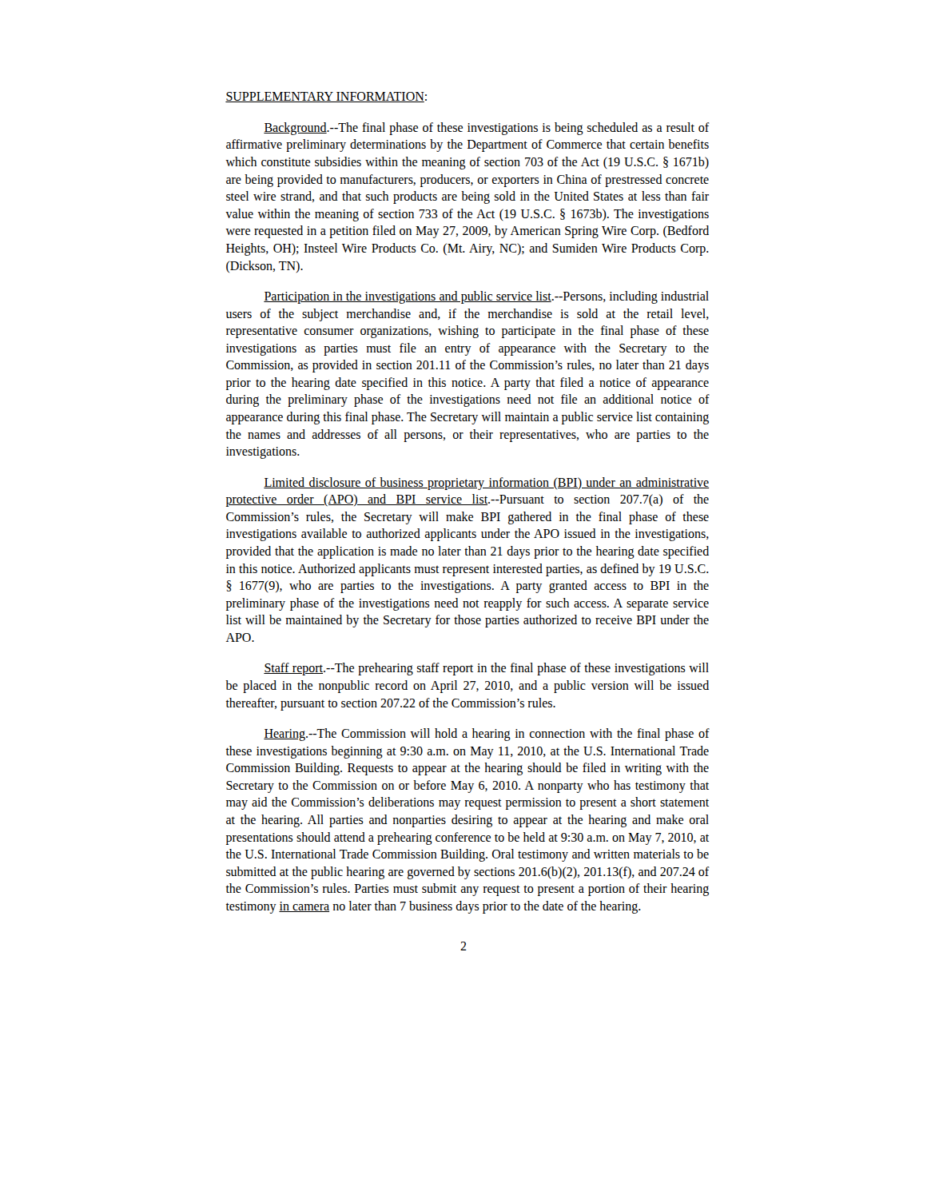SUPPLEMENTARY INFORMATION:
Background.--The final phase of these investigations is being scheduled as a result of affirmative preliminary determinations by the Department of Commerce that certain benefits which constitute subsidies within the meaning of section 703 of the Act (19 U.S.C. § 1671b) are being provided to manufacturers, producers, or exporters in China of prestressed concrete steel wire strand, and that such products are being sold in the United States at less than fair value within the meaning of section 733 of the Act (19 U.S.C. § 1673b). The investigations were requested in a petition filed on May 27, 2009, by American Spring Wire Corp. (Bedford Heights, OH); Insteel Wire Products Co. (Mt. Airy, NC); and Sumiden Wire Products Corp. (Dickson, TN).
Participation in the investigations and public service list.--Persons, including industrial users of the subject merchandise and, if the merchandise is sold at the retail level, representative consumer organizations, wishing to participate in the final phase of these investigations as parties must file an entry of appearance with the Secretary to the Commission, as provided in section 201.11 of the Commission’s rules, no later than 21 days prior to the hearing date specified in this notice. A party that filed a notice of appearance during the preliminary phase of the investigations need not file an additional notice of appearance during this final phase. The Secretary will maintain a public service list containing the names and addresses of all persons, or their representatives, who are parties to the investigations.
Limited disclosure of business proprietary information (BPI) under an administrative protective order (APO) and BPI service list.--Pursuant to section 207.7(a) of the Commission’s rules, the Secretary will make BPI gathered in the final phase of these investigations available to authorized applicants under the APO issued in the investigations, provided that the application is made no later than 21 days prior to the hearing date specified in this notice. Authorized applicants must represent interested parties, as defined by 19 U.S.C. § 1677(9), who are parties to the investigations. A party granted access to BPI in the preliminary phase of the investigations need not reapply for such access. A separate service list will be maintained by the Secretary for those parties authorized to receive BPI under the APO.
Staff report.--The prehearing staff report in the final phase of these investigations will be placed in the nonpublic record on April 27, 2010, and a public version will be issued thereafter, pursuant to section 207.22 of the Commission’s rules.
Hearing.--The Commission will hold a hearing in connection with the final phase of these investigations beginning at 9:30 a.m. on May 11, 2010, at the U.S. International Trade Commission Building. Requests to appear at the hearing should be filed in writing with the Secretary to the Commission on or before May 6, 2010. A nonparty who has testimony that may aid the Commission’s deliberations may request permission to present a short statement at the hearing. All parties and nonparties desiring to appear at the hearing and make oral presentations should attend a prehearing conference to be held at 9:30 a.m. on May 7, 2010, at the U.S. International Trade Commission Building. Oral testimony and written materials to be submitted at the public hearing are governed by sections 201.6(b)(2), 201.13(f), and 207.24 of the Commission’s rules. Parties must submit any request to present a portion of their hearing testimony in camera no later than 7 business days prior to the date of the hearing.
2